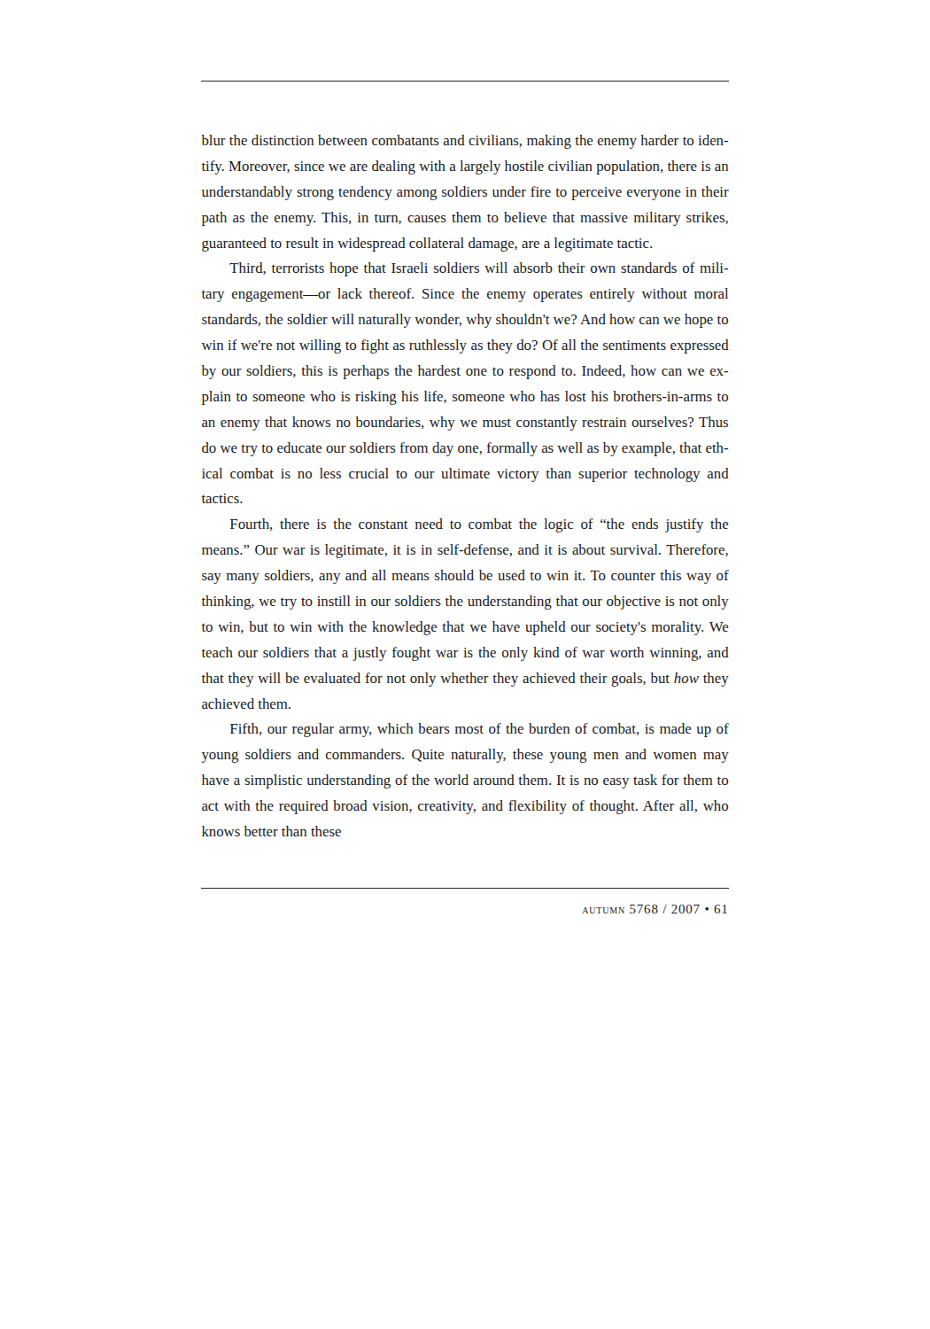blur the distinction between combatants and civilians, making the enemy harder to identify. Moreover, since we are dealing with a largely hostile civilian population, there is an understandably strong tendency among soldiers under fire to perceive everyone in their path as the enemy. This, in turn, causes them to believe that massive military strikes, guaranteed to result in widespread collateral damage, are a legitimate tactic.
Third, terrorists hope that Israeli soldiers will absorb their own standards of military engagement—or lack thereof. Since the enemy operates entirely without moral standards, the soldier will naturally wonder, why shouldn't we? And how can we hope to win if we're not willing to fight as ruthlessly as they do? Of all the sentiments expressed by our soldiers, this is perhaps the hardest one to respond to. Indeed, how can we explain to someone who is risking his life, someone who has lost his brothers-in-arms to an enemy that knows no boundaries, why we must constantly restrain ourselves? Thus do we try to educate our soldiers from day one, formally as well as by example, that ethical combat is no less crucial to our ultimate victory than superior technology and tactics.
Fourth, there is the constant need to combat the logic of “the ends justify the means.” Our war is legitimate, it is in self-defense, and it is about survival. Therefore, say many soldiers, any and all means should be used to win it. To counter this way of thinking, we try to instill in our soldiers the understanding that our objective is not only to win, but to win with the knowledge that we have upheld our society's morality. We teach our soldiers that a justly fought war is the only kind of war worth winning, and that they will be evaluated for not only whether they achieved their goals, but how they achieved them.
Fifth, our regular army, which bears most of the burden of combat, is made up of young soldiers and commanders. Quite naturally, these young men and women may have a simplistic understanding of the world around them. It is no easy task for them to act with the required broad vision, creativity, and flexibility of thought. After all, who knows better than these
autumn 5768 / 2007 • 61